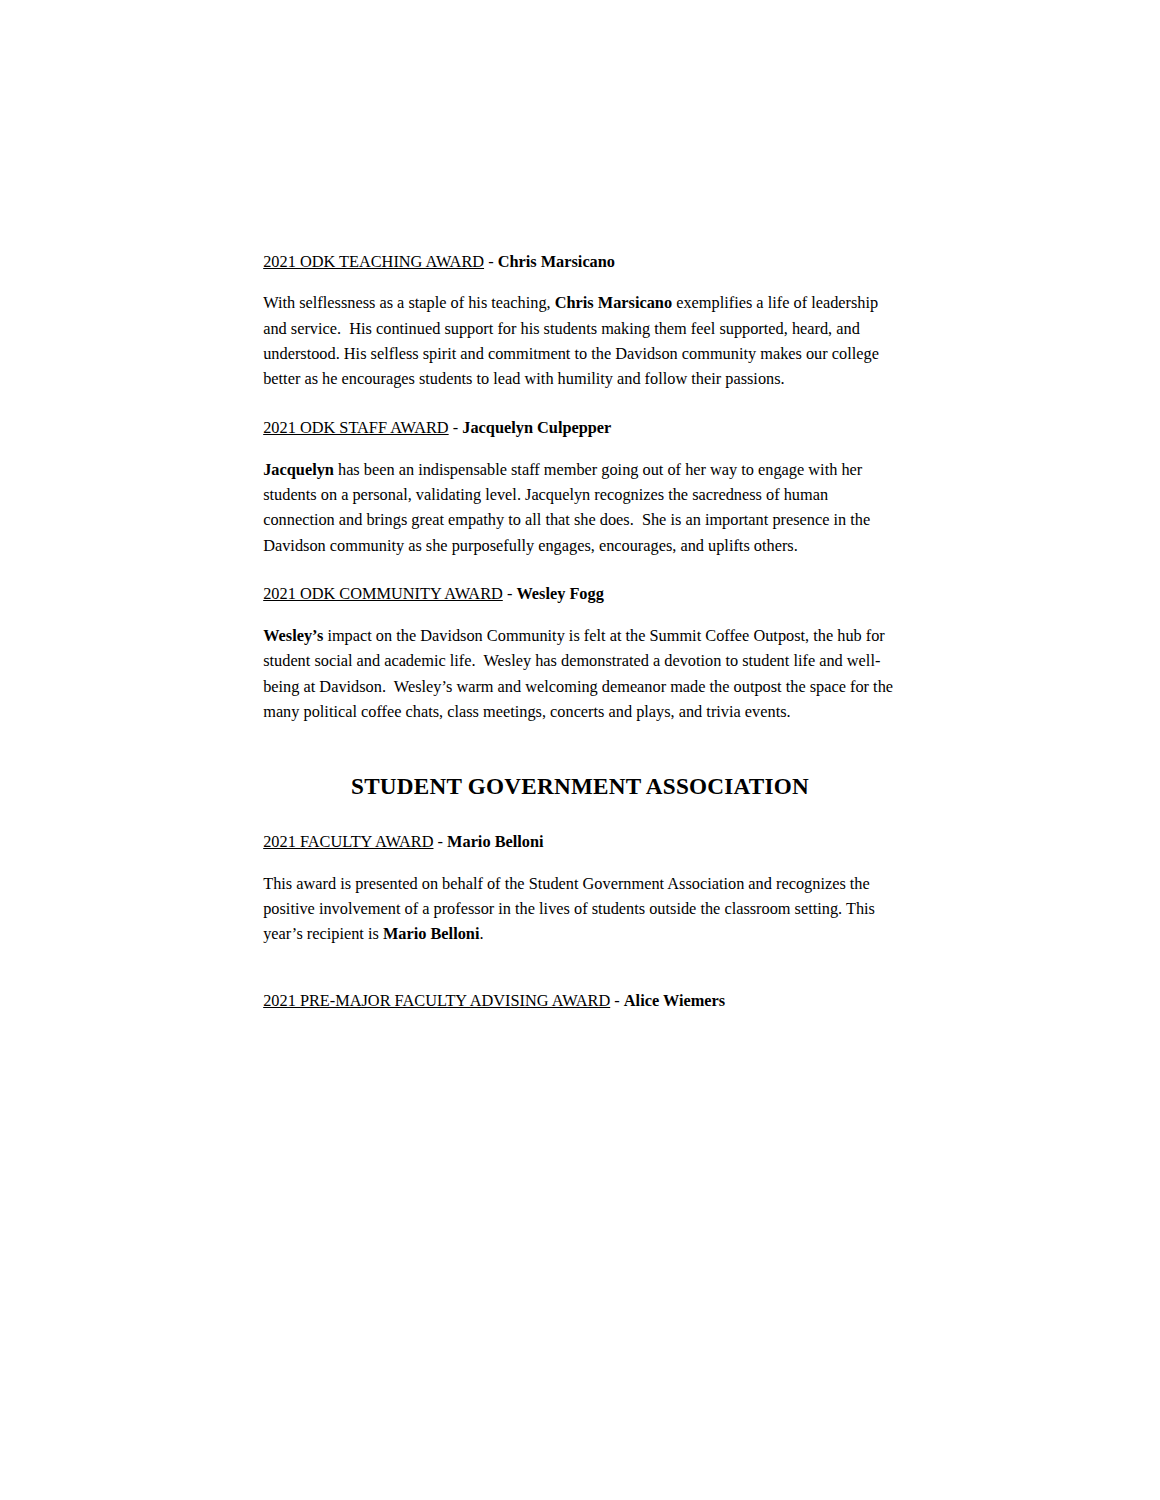2021 ODK TEACHING AWARD - Chris Marsicano
With selflessness as a staple of his teaching, Chris Marsicano exemplifies a life of leadership and service. His continued support for his students making them feel supported, heard, and understood. His selfless spirit and commitment to the Davidson community makes our college better as he encourages students to lead with humility and follow their passions.
2021 ODK STAFF AWARD - Jacquelyn Culpepper
Jacquelyn has been an indispensable staff member going out of her way to engage with her students on a personal, validating level. Jacquelyn recognizes the sacredness of human connection and brings great empathy to all that she does. She is an important presence in the Davidson community as she purposefully engages, encourages, and uplifts others.
2021 ODK COMMUNITY AWARD - Wesley Fogg
Wesley’s impact on the Davidson Community is felt at the Summit Coffee Outpost, the hub for student social and academic life. Wesley has demonstrated a devotion to student life and well-being at Davidson. Wesley’s warm and welcoming demeanor made the outpost the space for the many political coffee chats, class meetings, concerts and plays, and trivia events.
STUDENT GOVERNMENT ASSOCIATION
2021 FACULTY AWARD - Mario Belloni
This award is presented on behalf of the Student Government Association and recognizes the positive involvement of a professor in the lives of students outside the classroom setting. This year’s recipient is Mario Belloni.
2021 PRE-MAJOR FACULTY ADVISING AWARD - Alice Wiemers